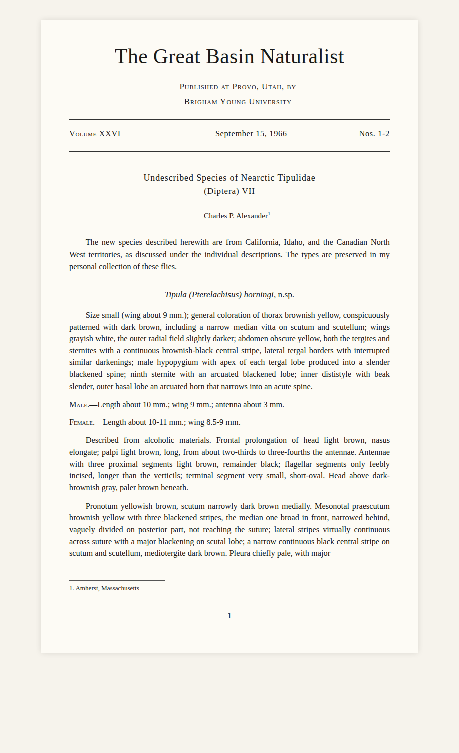The Great Basin Naturalist
Published at Provo, Utah, by
Brigham Young University
| Volume XXVI | September 15, 1966 | Nos. 1-2 |
Undescribed Species of Nearctic Tipulidae (Diptera) VII
Charles P. Alexander1
The new species described herewith are from California, Idaho, and the Canadian North West territories, as discussed under the individual descriptions. The types are preserved in my personal collection of these flies.
Tipula (Pterelachisus) horningi, n.sp.
Size small (wing about 9 mm.); general coloration of thorax brownish yellow, conspicuously patterned with dark brown, including a narrow median vitta on scutum and scutellum; wings grayish white, the outer radial field slightly darker; abdomen obscure yellow, both the tergites and sternites with a continuous brownish-black central stripe, lateral tergal borders with interrupted similar darkenings; male hypopygium with apex of each tergal lobe produced into a slender blackened spine; ninth sternite with an arcuated blackened lobe; inner dististyle with beak slender, outer basal lobe an arcuated horn that narrows into an acute spine.
Male.—Length about 10 mm.; wing 9 mm.; antenna about 3 mm.
Female.—Length about 10-11 mm.; wing 8.5-9 mm.
Described from alcoholic materials. Frontal prolongation of head light brown, nasus elongate; palpi light brown, long, from about two-thirds to three-fourths the antennae. Antennae with three proximal segments light brown, remainder black; flagellar segments only feebly incised, longer than the verticils; terminal segment very small, short-oval. Head above dark-brownish gray, paler brown beneath.
Pronotum yellowish brown, scutum narrowly dark brown medially. Mesonotal praescutum brownish yellow with three blackened stripes, the median one broad in front, narrowed behind, vaguely divided on posterior part, not reaching the suture; lateral stripes virtually continuous across suture with a major blackening on scutal lobe; a narrow continuous black central stripe on scutum and scutellum, mediotergite dark brown. Pleura chiefly pale, with major
1. Amherst, Massachusetts
1